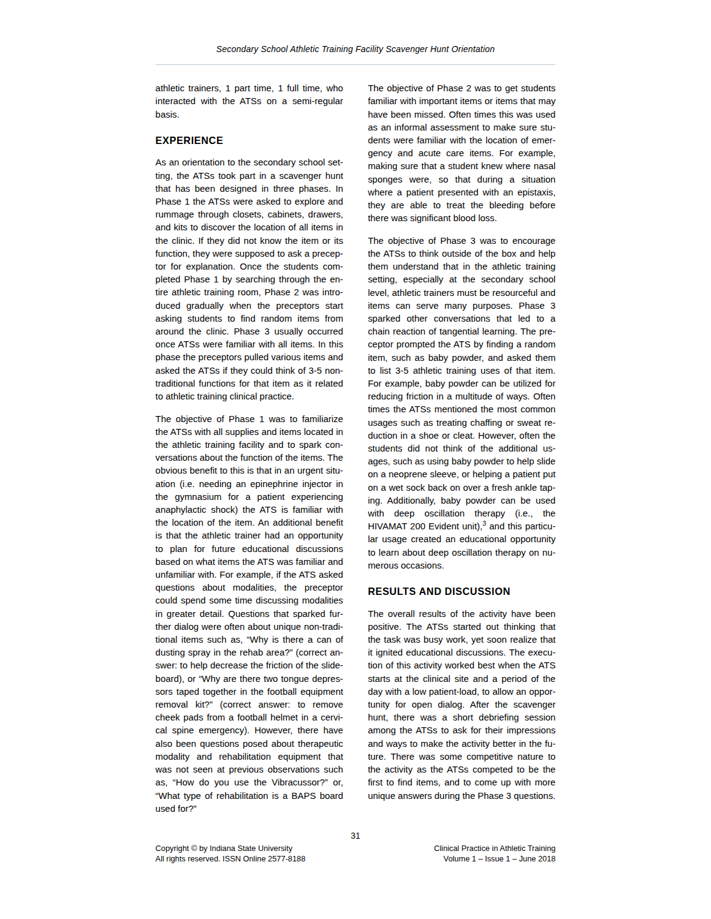Secondary School Athletic Training Facility Scavenger Hunt Orientation
athletic trainers, 1 part time, 1 full time, who interacted with the ATSs on a semi-regular basis.
EXPERIENCE
As an orientation to the secondary school setting, the ATSs took part in a scavenger hunt that has been designed in three phases. In Phase 1 the ATSs were asked to explore and rummage through closets, cabinets, drawers, and kits to discover the location of all items in the clinic. If they did not know the item or its function, they were supposed to ask a preceptor for explanation. Once the students completed Phase 1 by searching through the entire athletic training room, Phase 2 was introduced gradually when the preceptors start asking students to find random items from around the clinic. Phase 3 usually occurred once ATSs were familiar with all items. In this phase the preceptors pulled various items and asked the ATSs if they could think of 3-5 non-traditional functions for that item as it related to athletic training clinical practice.
The objective of Phase 1 was to familiarize the ATSs with all supplies and items located in the athletic training facility and to spark conversations about the function of the items. The obvious benefit to this is that in an urgent situation (i.e. needing an epinephrine injector in the gymnasium for a patient experiencing anaphylactic shock) the ATS is familiar with the location of the item. An additional benefit is that the athletic trainer had an opportunity to plan for future educational discussions based on what items the ATS was familiar and unfamiliar with. For example, if the ATS asked questions about modalities, the preceptor could spend some time discussing modalities in greater detail. Questions that sparked further dialog were often about unique non-traditional items such as, “Why is there a can of dusting spray in the rehab area?” (correct answer: to help decrease the friction of the slideboard), or “Why are there two tongue depressors taped together in the football equipment removal kit?” (correct answer: to remove cheek pads from a football helmet in a cervical spine emergency). However, there have also been questions posed about therapeutic modality and rehabilitation equipment that was not seen at previous observations such as, “How do you use the Vibracussor?” or, “What type of rehabilitation is a BAPS board used for?”
The objective of Phase 2 was to get students familiar with important items or items that may have been missed. Often times this was used as an informal assessment to make sure students were familiar with the location of emergency and acute care items. For example, making sure that a student knew where nasal sponges were, so that during a situation where a patient presented with an epistaxis, they are able to treat the bleeding before there was significant blood loss.
The objective of Phase 3 was to encourage the ATSs to think outside of the box and help them understand that in the athletic training setting, especially at the secondary school level, athletic trainers must be resourceful and items can serve many purposes. Phase 3 sparked other conversations that led to a chain reaction of tangential learning. The preceptor prompted the ATS by finding a random item, such as baby powder, and asked them to list 3-5 athletic training uses of that item. For example, baby powder can be utilized for reducing friction in a multitude of ways. Often times the ATSs mentioned the most common usages such as treating chaffing or sweat reduction in a shoe or cleat. However, often the students did not think of the additional usages, such as using baby powder to help slide on a neoprene sleeve, or helping a patient put on a wet sock back on over a fresh ankle taping. Additionally, baby powder can be used with deep oscillation therapy (i.e., the HIVAMAT 200 Evident unit),3 and this particular usage created an educational opportunity to learn about deep oscillation therapy on numerous occasions.
RESULTS AND DISCUSSION
The overall results of the activity have been positive. The ATSs started out thinking that the task was busy work, yet soon realize that it ignited educational discussions. The execution of this activity worked best when the ATS starts at the clinical site and a period of the day with a low patient-load, to allow an opportunity for open dialog. After the scavenger hunt, there was a short debriefing session among the ATSs to ask for their impressions and ways to make the activity better in the future. There was some competitive nature to the activity as the ATSs competed to be the first to find items, and to come up with more unique answers during the Phase 3 questions.
31
Copyright © by Indiana State University
All rights reserved. ISSN Online 2577-8188
Clinical Practice in Athletic Training
Volume 1 – Issue 1 – June 2018